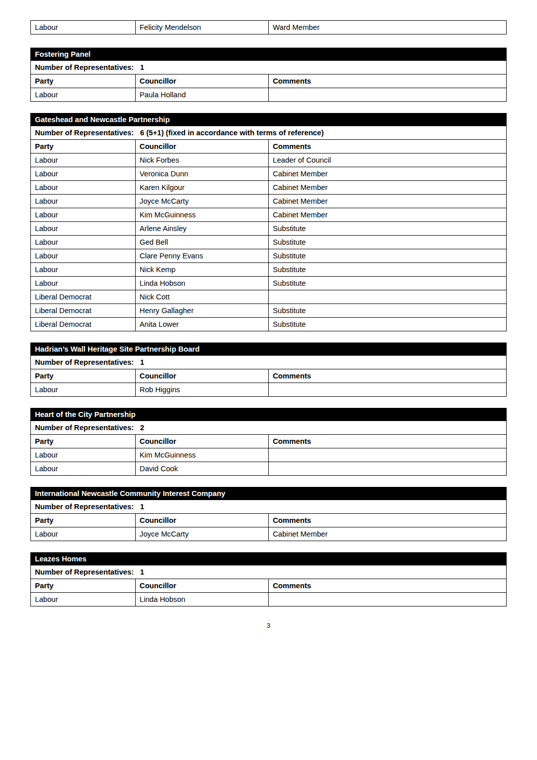| Labour | Felicity Mendelson | Ward Member |
| Fostering Panel |
| Number of Representatives: 1 |
| Party | Councillor | Comments |
| Labour | Paula Holland | |
| Gateshead and Newcastle Partnership |
| Number of Representatives: 6 (5+1) (fixed in accordance with terms of reference) |
| Party | Councillor | Comments |
| Labour | Nick Forbes | Leader of Council |
| Labour | Veronica Dunn | Cabinet Member |
| Labour | Karen Kilgour | Cabinet Member |
| Labour | Joyce McCarty | Cabinet Member |
| Labour | Kim McGuinness | Cabinet Member |
| Labour | Arlene Ainsley | Substitute |
| Labour | Ged Bell | Substitute |
| Labour | Clare Penny Evans | Substitute |
| Labour | Nick Kemp | Substitute |
| Labour | Linda Hobson | Substitute |
| Liberal Democrat | Nick Cott | |
| Liberal Democrat | Henry Gallagher | Substitute |
| Liberal Democrat | Anita Lower | Substitute |
| Hadrian’s Wall Heritage Site Partnership Board |
| Number of Representatives: 1 |
| Party | Councillor | Comments |
| Labour | Rob Higgins | |
| Heart of the City Partnership |
| Number of Representatives: 2 |
| Party | Councillor | Comments |
| Labour | Kim McGuinness | |
| Labour | David Cook | |
| International Newcastle Community Interest Company |
| Number of Representatives: 1 |
| Party | Councillor | Comments |
| Labour | Joyce McCarty | Cabinet Member |
| Leazes Homes |
| Number of Representatives: 1 |
| Party | Councillor | Comments |
| Labour | Linda Hobson | |
3